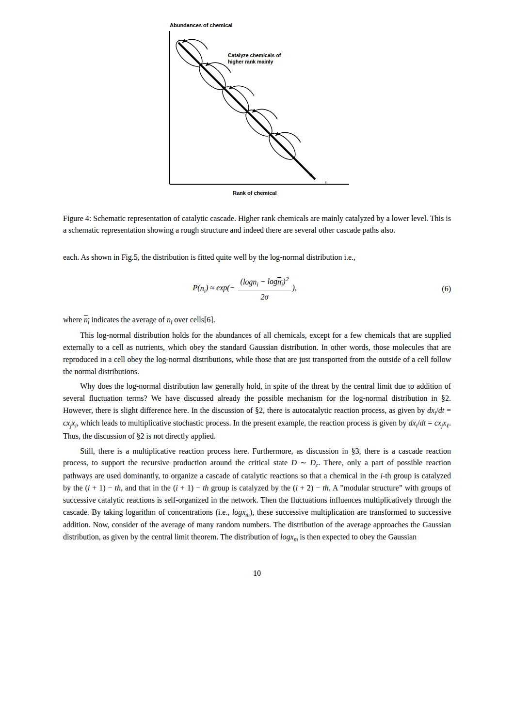Abundances of chemical Catalyze chemicals of higher rank mainly Rank of chemical
Figure 4: Schematic representation of catalytic cascade. Higher rank chemicals are mainly catalyzed by a lower level. This is a schematic representation showing a rough structure and indeed there are several other cascade paths also.
each. As shown in Fig.5, the distribution is fitted quite well by the log-normal distribution i.e.,
P(ni) ≈ exp(− (logni − log ni)2 2σ ),
(6)
where ni indicates the average of ni over cells[6].
This log-normal distribution holds for the abundances of all chemicals, except for a few chemicals that are supplied externally to a cell as nutrients, which obey the standard Gaussian distribution. In other words, those molecules that are reproduced in a cell obey the log-normal distributions, while those that are just transported from the outside of a cell follow the normal distributions.
Why does the log-normal distribution law generally hold, in spite of the threat by the central limit due to addition of several fluctuation terms? We have discussed already the possible mechanism for the log-normal distribution in §2. However, there is slight difference here. In the discussion of §2, there is autocatalytic reaction process, as given by dxi/dt = cxjxi, which leads to multiplicative stochastic process. In the present example, the reaction process is given by dxi/dt = cxjxℓ. Thus, the discussion of §2 is not directly applied.
Still, there is a multiplicative reaction process here. Furthermore, as discussion in §3, there is a cascade reaction process, to support the recursive production around the critical state D ∼ Dc. There, only a part of possible reaction pathways are used dominantly, to organize a cascade of catalytic reactions so that a chemical in the i-th group is catalyzed by the (i + 1) − th, and that in the (i + 1) − th group is catalyzed by the (i + 2) − th. A ”modular structure” with groups of successive catalytic reactions is self-organized in the network. Then the fluctuations influences multiplicatively through the cascade. By taking logarithm of concentrations (i.e., logxm), these successive multiplication are transformed to successive addition. Now, consider of the average of many random numbers. The distribution of the average approaches the Gaussian distribution, as given by the central limit theorem. The distribution of logxm is then expected to obey the Gaussian
10